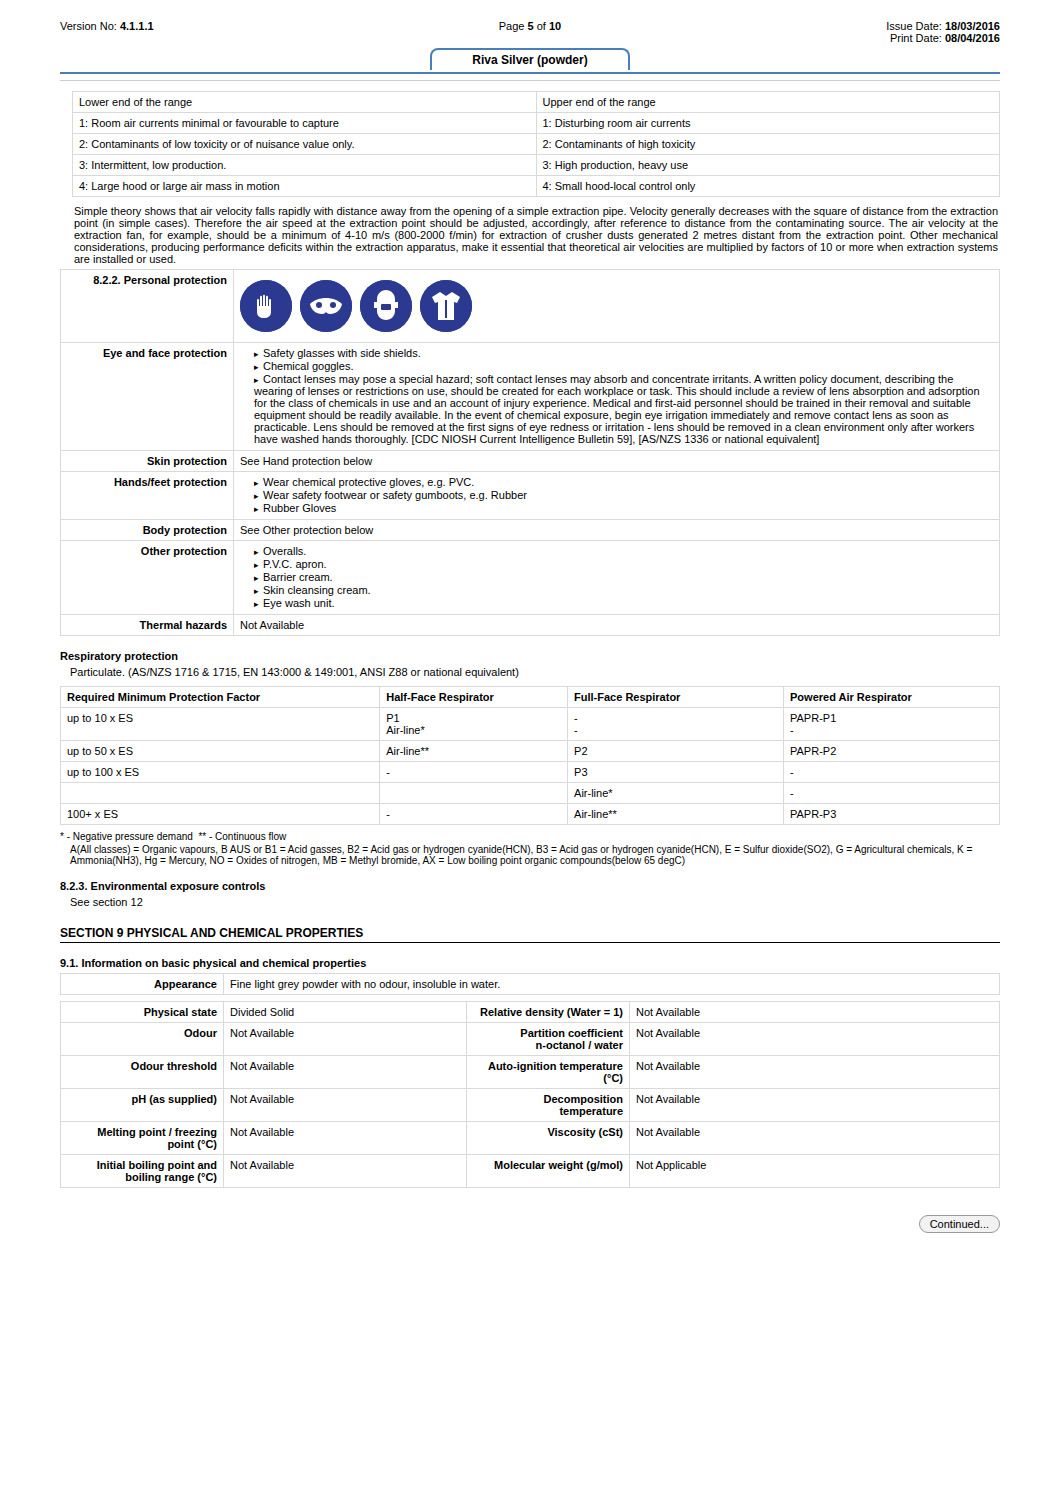Version No: 4.1.1.1
Page 5 of 10
Issue Date: 18/03/2016
Print Date: 08/04/2016
Riva Silver (powder)
| | / Lower end of the range / Upper end of the range / / 1: Room air currents minimal or favourable to capture / 1: Disturbing room air currents / / 2: Contaminants of low toxicity or of nuisance value only. / 2: Contaminants of high toxicity / / 3: Intermittent, low production. / 3: High production, heavy use / / 4: Large hood or large air mass in motion / 4: Small hood-local control only / Simple theory shows that air velocity falls rapidly with distance away from the opening of a simple extraction pipe. Velocity generally decreases with the square of distance from the extraction point (in simple cases). Therefore the air speed at the extraction point should be adjusted, accordingly, after reference to distance from the contaminating source. The air velocity at the extraction fan, for example, should be a minimum of 4-10 m/s (800-2000 f/min) for extraction of crusher dusts generated 2 metres distant from the extraction point. Other mechanical considerations, producing performance deficits within the extraction apparatus, make it essential that theoretical air velocities are multiplied by factors of 10 or more when extraction systems are installed or used. |
| 8.2.2. Personal protection | |
| Eye and face protection | Safety glasses with side shields. Chemical goggles. Contact lenses may pose a special hazard; soft contact lenses may absorb and concentrate irritants. A written policy document, describing the wearing of lenses or restrictions on use, should be created for each workplace or task. This should include a review of lens absorption and adsorption for the class of chemicals in use and an account of injury experience. Medical and first-aid personnel should be trained in their removal and suitable equipment should be readily available. In the event of chemical exposure, begin eye irrigation immediately and remove contact lens as soon as practicable. Lens should be removed at the first signs of eye redness or irritation - lens should be removed in a clean environment only after workers have washed hands thoroughly. [CDC NIOSH Current Intelligence Bulletin 59], [AS/NZS 1336 or national equivalent] |
| Skin protection | See Hand protection below |
| Hands/feet protection | Wear chemical protective gloves, e.g. PVC. Wear safety footwear or safety gumboots, e.g. Rubber Rubber Gloves |
| Body protection | See Other protection below |
| Other protection | Overalls. P.V.C. apron. Barrier cream. Skin cleansing cream. Eye wash unit. |
| Thermal hazards | Not Available |
Respiratory protection
Particulate. (AS/NZS 1716 & 1715, EN 143:000 & 149:001, ANSI Z88 or national equivalent)
| Required Minimum Protection Factor | Half-Face Respirator | Full-Face Respirator | Powered Air Respirator |
| --- | --- | --- | --- |
| up to 10 x ES | P1 Air-line* | - - | PAPR-P1 - |
| up to 50 x ES | Air-line** | P2 | PAPR-P2 |
| up to 100 x ES | - | P3 | - |
| | | Air-line* | - |
| 100+ x ES | - | Air-line** | PAPR-P3 |
* - Negative pressure demand ** - Continuous flow
A(All classes) = Organic vapours, B AUS or B1 = Acid gasses, B2 = Acid gas or hydrogen cyanide(HCN), B3 = Acid gas or hydrogen cyanide(HCN), E = Sulfur dioxide(SO2), G = Agricultural chemicals, K = Ammonia(NH3), Hg = Mercury, NO = Oxides of nitrogen, MB = Methyl bromide, AX = Low boiling point organic compounds(below 65 degC)
8.2.3. Environmental exposure controls
See section 12
SECTION 9 PHYSICAL AND CHEMICAL PROPERTIES
9.1. Information on basic physical and chemical properties
| Appearance | Fine light grey powder with no odour, insoluble in water. |
| Physical state | Divided Solid | Relative density (Water = 1) | Not Available |
| Odour | Not Available | Partition coefficient n-octanol / water | Not Available |
| Odour threshold | Not Available | Auto-ignition temperature (°C) | Not Available |
| pH (as supplied) | Not Available | Decomposition temperature | Not Available |
| Melting point / freezing point (°C) | Not Available | Viscosity (cSt) | Not Available |
| Initial boiling point and boiling range (°C) | Not Available | Molecular weight (g/mol) | Not Applicable |
Continued...